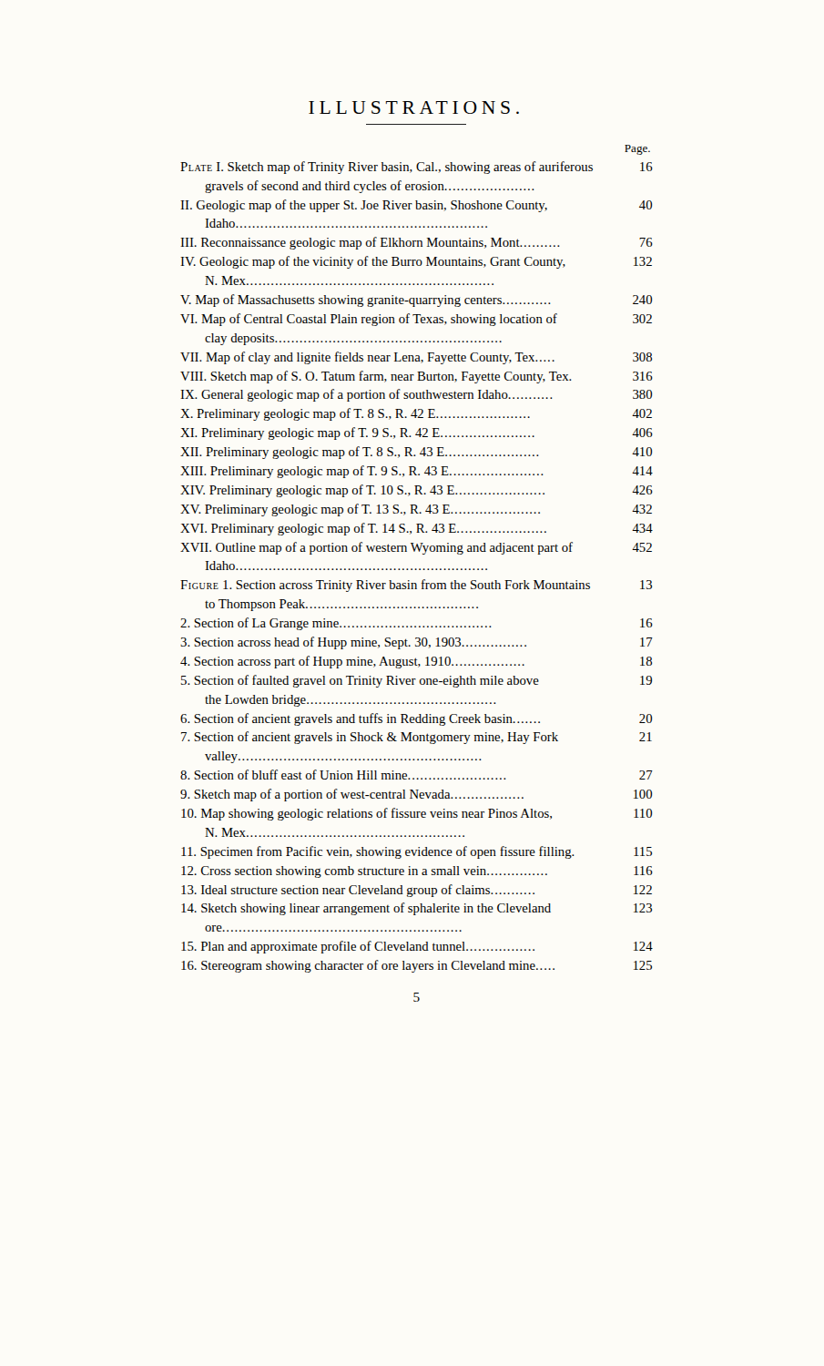ILLUSTRATIONS.
Page.
| Plate I. Sketch map of Trinity River basin, Cal., showing areas of auriferous gravels of second and third cycles of erosion ...................... | 16 |
| II. Geologic map of the upper St. Joe River basin, Shoshone County, Idaho ............................................................. | 40 |
| III. Reconnaissance geologic map of Elkhorn Mountains, Mont .......... | 76 |
| IV. Geologic map of the vicinity of the Burro Mountains, Grant County, N. Mex ............................................................ | 132 |
| V. Map of Massachusetts showing granite-quarrying centers ............ | 240 |
| VI. Map of Central Coastal Plain region of Texas, showing location of clay deposits ....................................................... | 302 |
| VII. Map of clay and lignite fields near Lena, Fayette County, Tex ..... | 308 |
| VIII. Sketch map of S. O. Tatum farm, near Burton, Fayette County, Tex. | 316 |
| IX. General geologic map of a portion of southwestern Idaho ........... | 380 |
| X. Preliminary geologic map of T. 8 S., R. 42 E ....................... | 402 |
| XI. Preliminary geologic map of T. 9 S., R. 42 E ....................... | 406 |
| XII. Preliminary geologic map of T. 8 S., R. 43 E ....................... | 410 |
| XIII. Preliminary geologic map of T. 9 S., R. 43 E ....................... | 414 |
| XIV. Preliminary geologic map of T. 10 S., R. 43 E ...................... | 426 |
| XV. Preliminary geologic map of T. 13 S., R. 43 E ...................... | 432 |
| XVI. Preliminary geologic map of T. 14 S., R. 43 E ...................... | 434 |
| XVII. Outline map of a portion of western Wyoming and adjacent part of Idaho ............................................................. | 452 |
| Figure 1. Section across Trinity River basin from the South Fork Mountains to Thompson Peak .......................................... | 13 |
| 2. Section of La Grange mine ..................................... | 16 |
| 3. Section across head of Hupp mine, Sept. 30, 1903 ................ | 17 |
| 4. Section across part of Hupp mine, August, 1910 .................. | 18 |
| 5. Section of faulted gravel on Trinity River one-eighth mile above the Lowden bridge .............................................. | 19 |
| 6. Section of ancient gravels and tuffs in Redding Creek basin ....... | 20 |
| 7. Section of ancient gravels in Shock & Montgomery mine, Hay Fork valley ........................................................... | 21 |
| 8. Section of bluff east of Union Hill mine ........................ | 27 |
| 9. Sketch map of a portion of west-central Nevada .................. | 100 |
| 10. Map showing geologic relations of fissure veins near Pinos Altos, N. Mex ..................................................... | 110 |
| 11. Specimen from Pacific vein, showing evidence of open fissure filling. | 115 |
| 12. Cross section showing comb structure in a small vein ............... | 116 |
| 13. Ideal structure section near Cleveland group of claims ........... | 122 |
| 14. Sketch showing linear arrangement of sphalerite in the Cleveland ore .......................................................... | 123 |
| 15. Plan and approximate profile of Cleveland tunnel ................. | 124 |
| 16. Stereogram showing character of ore layers in Cleveland mine ..... | 125 |
5